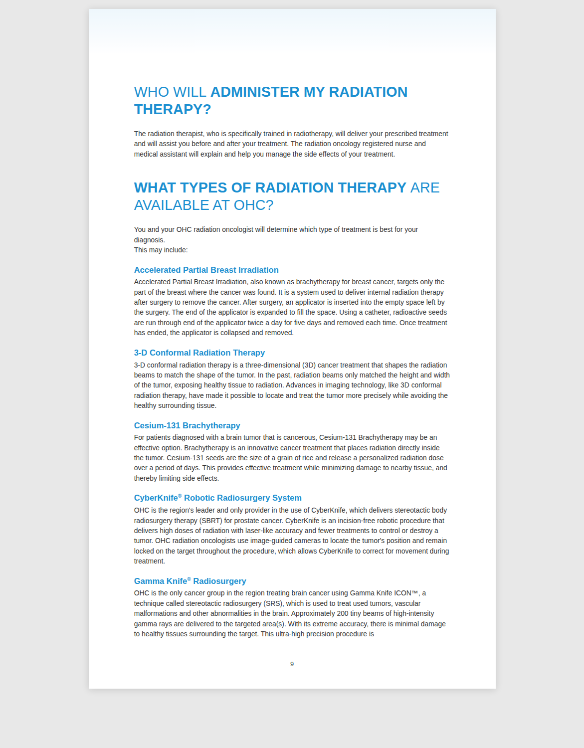WHO WILL ADMINISTER MY RADIATION THERAPY?
The radiation therapist, who is specifically trained in radiotherapy, will deliver your prescribed treatment and will assist you before and after your treatment. The radiation oncology registered nurse and medical assistant will explain and help you manage the side effects of your treatment.
WHAT TYPES OF RADIATION THERAPY ARE AVAILABLE AT OHC?
You and your OHC radiation oncologist will determine which type of treatment is best for your diagnosis.
This may include:
Accelerated Partial Breast Irradiation
Accelerated Partial Breast Irradiation, also known as brachytherapy for breast cancer, targets only the part of the breast where the cancer was found. It is a system used to deliver internal radiation therapy after surgery to remove the cancer. After surgery, an applicator is inserted into the empty space left by the surgery. The end of the applicator is expanded to fill the space. Using a catheter, radioactive seeds are run through end of the applicator twice a day for five days and removed each time. Once treatment has ended, the applicator is collapsed and removed.
3-D Conformal Radiation Therapy
3-D conformal radiation therapy is a three-dimensional (3D) cancer treatment that shapes the radiation beams to match the shape of the tumor. In the past, radiation beams only matched the height and width of the tumor, exposing healthy tissue to radiation. Advances in imaging technology, like 3D conformal radiation therapy, have made it possible to locate and treat the tumor more precisely while avoiding the healthy surrounding tissue.
Cesium-131 Brachytherapy
For patients diagnosed with a brain tumor that is cancerous, Cesium-131 Brachytherapy may be an effective option. Brachytherapy is an innovative cancer treatment that places radiation directly inside the tumor. Cesium-131 seeds are the size of a grain of rice and release a personalized radiation dose over a period of days. This provides effective treatment while minimizing damage to nearby tissue, and thereby limiting side effects.
CyberKnife® Robotic Radiosurgery System
OHC is the region's leader and only provider in the use of CyberKnife, which delivers stereotactic body radiosurgery therapy (SBRT) for prostate cancer. CyberKnife is an incision-free robotic procedure that delivers high doses of radiation with laser-like accuracy and fewer treatments to control or destroy a tumor. OHC radiation oncologists use image-guided cameras to locate the tumor's position and remain locked on the target throughout the procedure, which allows CyberKnife to correct for movement during treatment.
Gamma Knife® Radiosurgery
OHC is the only cancer group in the region treating brain cancer using Gamma Knife ICON™, a technique called stereotactic radiosurgery (SRS), which is used to treat used tumors, vascular malformations and other abnormalities in the brain. Approximately 200 tiny beams of high-intensity gamma rays are delivered to the targeted area(s). With its extreme accuracy, there is minimal damage to healthy tissues surrounding the target. This ultra-high precision procedure is
9